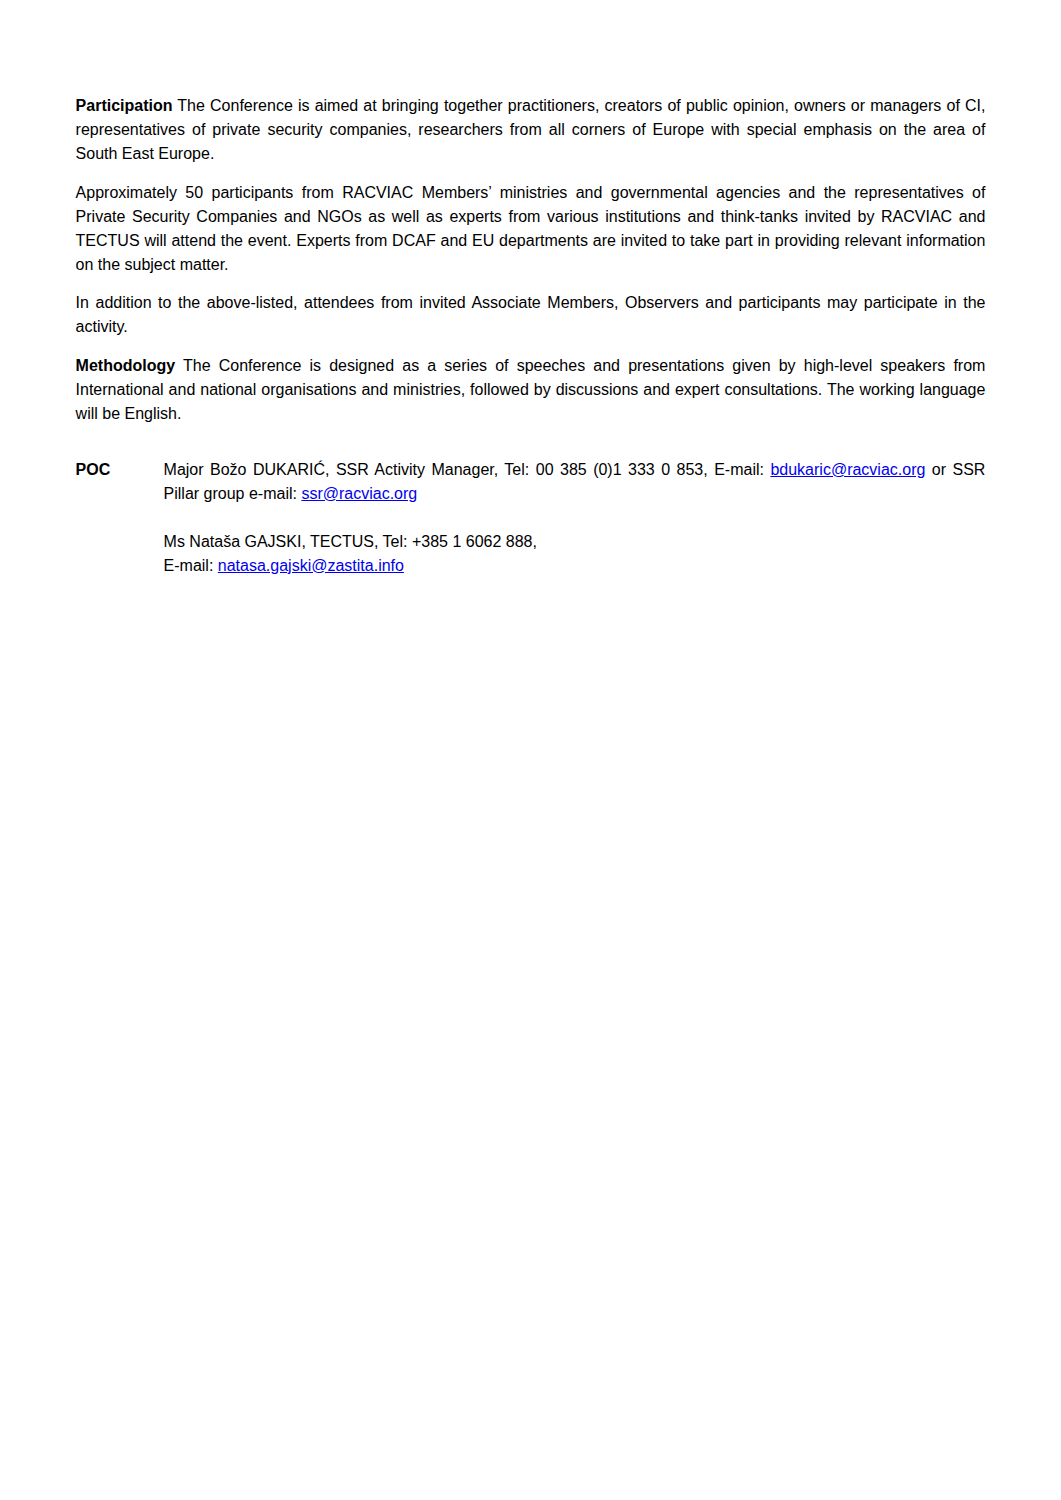Participation The Conference is aimed at bringing together practitioners, creators of public opinion, owners or managers of CI, representatives of private security companies, researchers from all corners of Europe with special emphasis on the area of South East Europe.
Approximately 50 participants from RACVIAC Members’ ministries and governmental agencies and the representatives of Private Security Companies and NGOs as well as experts from various institutions and think-tanks invited by RACVIAC and TECTUS will attend the event. Experts from DCAF and EU departments are invited to take part in providing relevant information on the subject matter.
In addition to the above-listed, attendees from invited Associate Members, Observers and participants may participate in the activity.
Methodology The Conference is designed as a series of speeches and presentations given by high-level speakers from International and national organisations and ministries, followed by discussions and expert consultations. The working language will be English.
| POC | Major Božo DUKARIĆ, SSR Activity Manager, Tel: 00 385 (0)1 333 0 853, E-mail: bdukaric@racviac.org or SSR Pillar group e-mail: ssr@racviac.org |
| | Ms Nataša GAJSKI, TECTUS, Tel: +385 1 6062 888, E-mail: natasa.gajski@zastita.info |